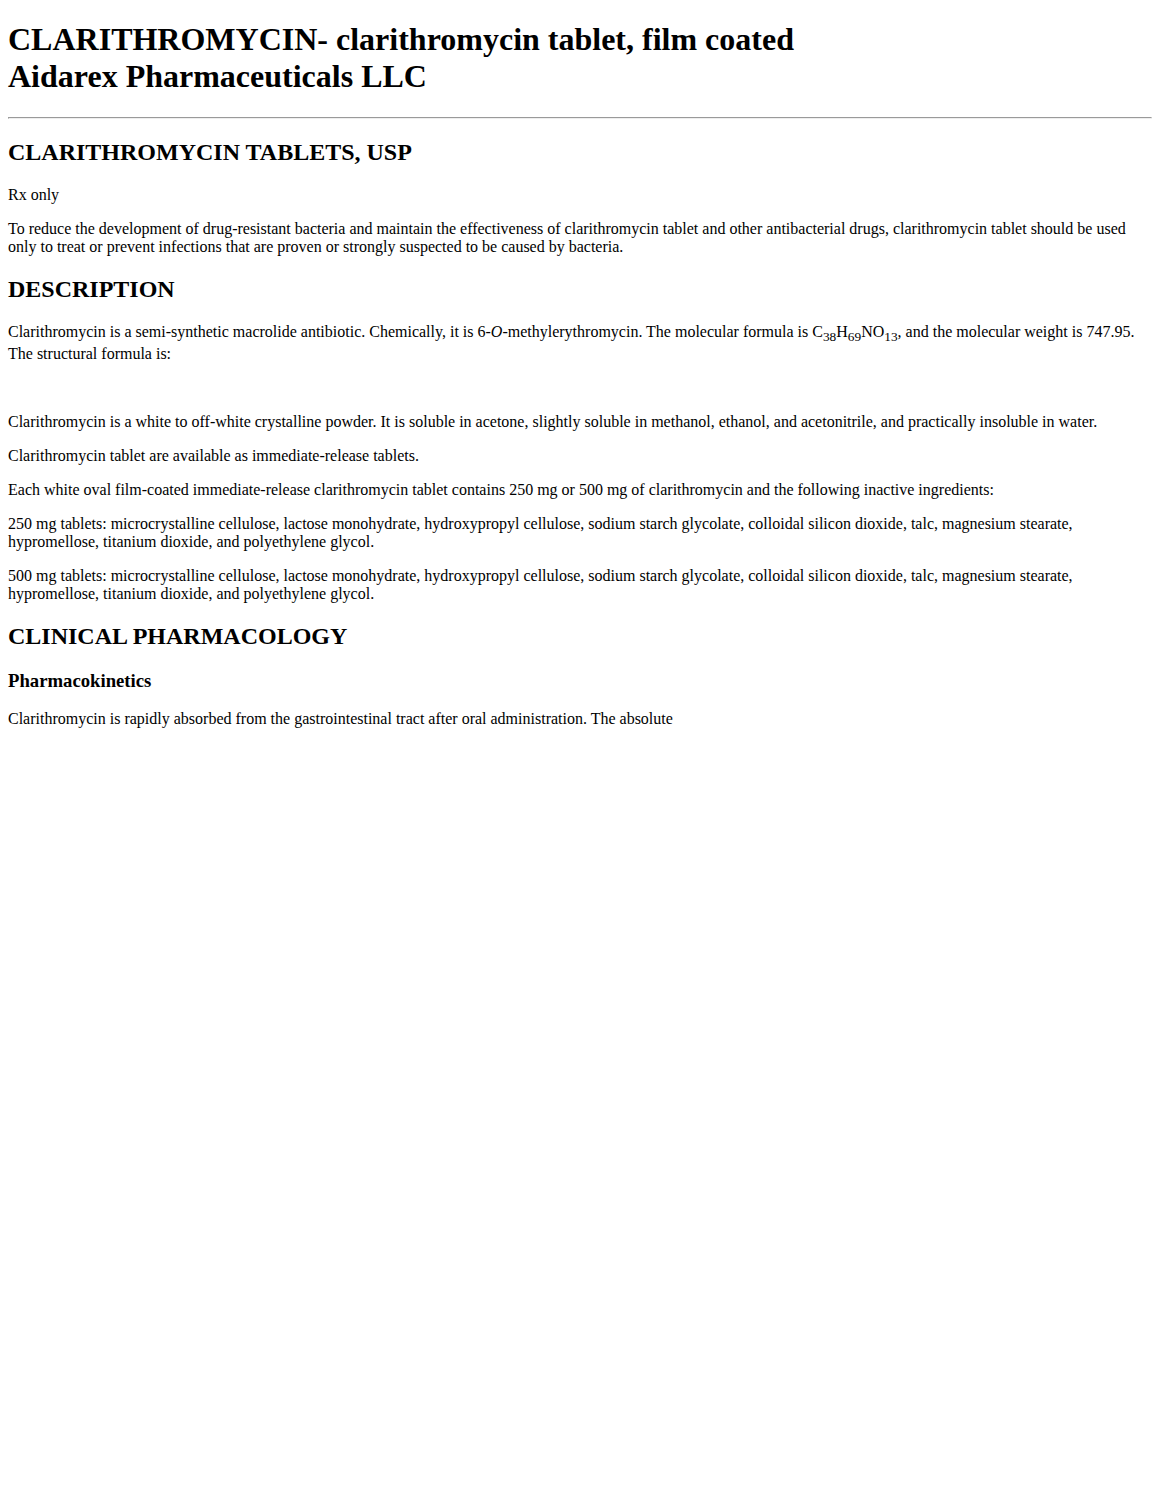CLARITHROMYCIN- clarithromycin tablet, film coated
Aidarex Pharmaceuticals LLC
CLARITHROMYCIN TABLETS, USP
Rx only
To reduce the development of drug-resistant bacteria and maintain the effectiveness of clarithromycin tablet and other antibacterial drugs, clarithromycin tablet should be used only to treat or prevent infections that are proven or strongly suspected to be caused by bacteria.
DESCRIPTION
Clarithromycin is a semi-synthetic macrolide antibiotic. Chemically, it is 6-O-methylerythromycin. The molecular formula is C38H69NO13, and the molecular weight is 747.95. The structural formula is:
Clarithromycin is a white to off-white crystalline powder. It is soluble in acetone, slightly soluble in methanol, ethanol, and acetonitrile, and practically insoluble in water.
Clarithromycin tablet are available as immediate-release tablets.
Each white oval film-coated immediate-release clarithromycin tablet contains 250 mg or 500 mg of clarithromycin and the following inactive ingredients:
250 mg tablets: microcrystalline cellulose, lactose monohydrate, hydroxypropyl cellulose, sodium starch glycolate, colloidal silicon dioxide, talc, magnesium stearate, hypromellose, titanium dioxide, and polyethylene glycol.
500 mg tablets: microcrystalline cellulose, lactose monohydrate, hydroxypropyl cellulose, sodium starch glycolate, colloidal silicon dioxide, talc, magnesium stearate, hypromellose, titanium dioxide, and polyethylene glycol.
CLINICAL PHARMACOLOGY
Pharmacokinetics
Clarithromycin is rapidly absorbed from the gastrointestinal tract after oral administration. The absolute